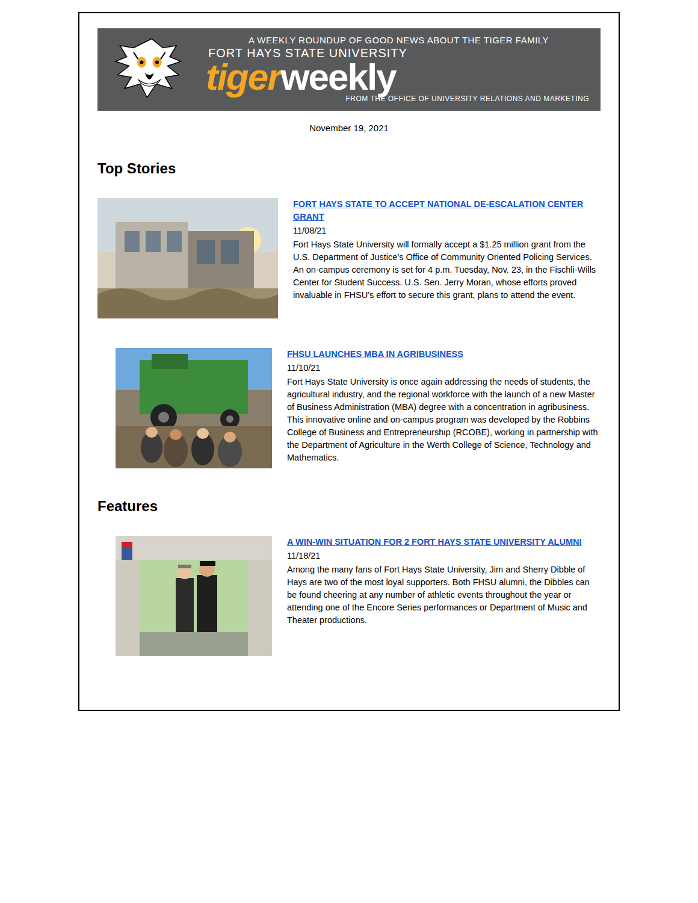A WEEKLY ROUNDUP OF GOOD NEWS ABOUT THE TIGER FAMILY
FORT HAYS STATE UNIVERSITY
tiger weekly
FROM THE OFFICE OF UNIVERSITY RELATIONS AND MARKETING
November 19, 2021
Top Stories
Fort Hays State to accept National De-escalation Center grant
11/08/21
Fort Hays State University will formally accept a $1.25 million grant from the U.S. Department of Justice’s Office of Community Oriented Policing Services. An on-campus ceremony is set for 4 p.m. Tuesday, Nov. 23, in the Fischli-Wills Center for Student Success. U.S. Sen. Jerry Moran, whose efforts proved invaluable in FHSU’s effort to secure this grant, plans to attend the event.
FHSU launches MBA in agribusiness
11/10/21
Fort Hays State University is once again addressing the needs of students, the agricultural industry, and the regional workforce with the launch of a new Master of Business Administration (MBA) degree with a concentration in agribusiness. This innovative online and on-campus program was developed by the Robbins College of Business and Entrepreneurship (RCOBE), working in partnership with the Department of Agriculture in the Werth College of Science, Technology and Mathematics.
Features
A win-win situation for 2 Fort Hays State University alumni
11/18/21
Among the many fans of Fort Hays State University, Jim and Sherry Dibble of Hays are two of the most loyal supporters. Both FHSU alumni, the Dibbles can be found cheering at any number of athletic events throughout the year or attending one of the Encore Series performances or Department of Music and Theater productions.